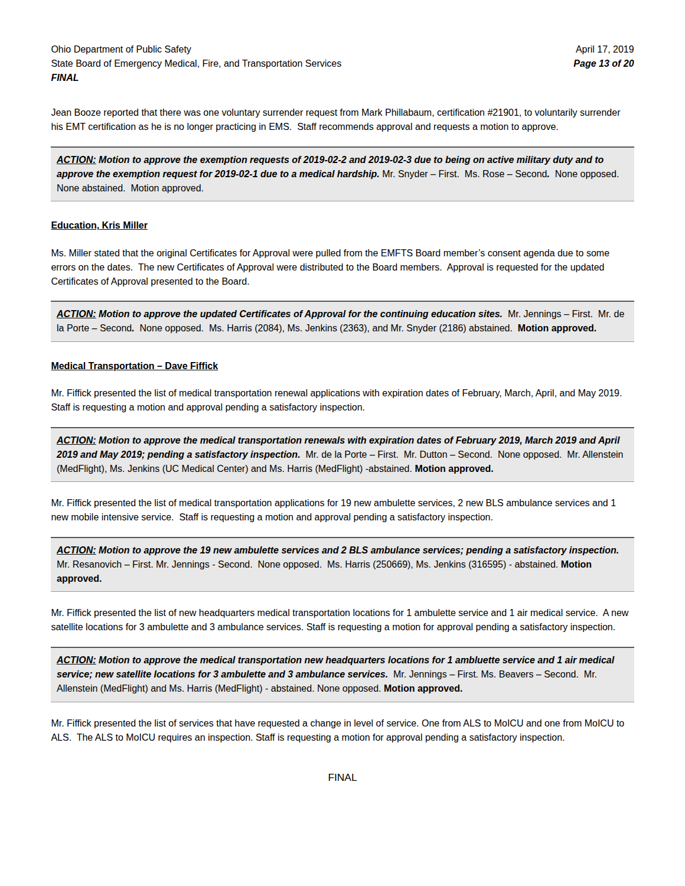Ohio Department of Public Safety
State Board of Emergency Medical, Fire, and Transportation Services
FINAL
April 17, 2019
Page 13 of 20
Jean Booze reported that there was one voluntary surrender request from Mark Phillabaum, certification #21901, to voluntarily surrender his EMT certification as he is no longer practicing in EMS. Staff recommends approval and requests a motion to approve.
ACTION: Motion to approve the exemption requests of 2019-02-2 and 2019-02-3 due to being on active military duty and to approve the exemption request for 2019-02-1 due to a medical hardship. Mr. Snyder – First. Ms. Rose – Second. None opposed. None abstained. Motion approved.
Education, Kris Miller
Ms. Miller stated that the original Certificates for Approval were pulled from the EMFTS Board member’s consent agenda due to some errors on the dates. The new Certificates of Approval were distributed to the Board members. Approval is requested for the updated Certificates of Approval presented to the Board.
ACTION: Motion to approve the updated Certificates of Approval for the continuing education sites. Mr. Jennings – First. Mr. de la Porte – Second. None opposed. Ms. Harris (2084), Ms. Jenkins (2363), and Mr. Snyder (2186) abstained. Motion approved.
Medical Transportation – Dave Fiffick
Mr. Fiffick presented the list of medical transportation renewal applications with expiration dates of February, March, April, and May 2019. Staff is requesting a motion and approval pending a satisfactory inspection.
ACTION: Motion to approve the medical transportation renewals with expiration dates of February 2019, March 2019 and April 2019 and May 2019; pending a satisfactory inspection. Mr. de la Porte – First. Mr. Dutton – Second. None opposed. Mr. Allenstein (MedFlight), Ms. Jenkins (UC Medical Center) and Ms. Harris (MedFlight) -abstained. Motion approved.
Mr. Fiffick presented the list of medical transportation applications for 19 new ambulette services, 2 new BLS ambulance services and 1 new mobile intensive service. Staff is requesting a motion and approval pending a satisfactory inspection.
ACTION: Motion to approve the 19 new ambulette services and 2 BLS ambulance services; pending a satisfactory inspection. Mr. Resanovich – First. Mr. Jennings - Second. None opposed. Ms. Harris (250669), Ms. Jenkins (316595) - abstained. Motion approved.
Mr. Fiffick presented the list of new headquarters medical transportation locations for 1 ambulette service and 1 air medical service. A new satellite locations for 3 ambulette and 3 ambulance services. Staff is requesting a motion for approval pending a satisfactory inspection.
ACTION: Motion to approve the medical transportation new headquarters locations for 1 ambluette service and 1 air medical service; new satellite locations for 3 ambulette and 3 ambulance services. Mr. Jennings – First. Ms. Beavers – Second. Mr. Allenstein (MedFlight) and Ms. Harris (MedFlight) - abstained. None opposed. Motion approved.
Mr. Fiffick presented the list of services that have requested a change in level of service. One from ALS to MoICU and one from MoICU to ALS. The ALS to MoICU requires an inspection. Staff is requesting a motion for approval pending a satisfactory inspection.
FINAL